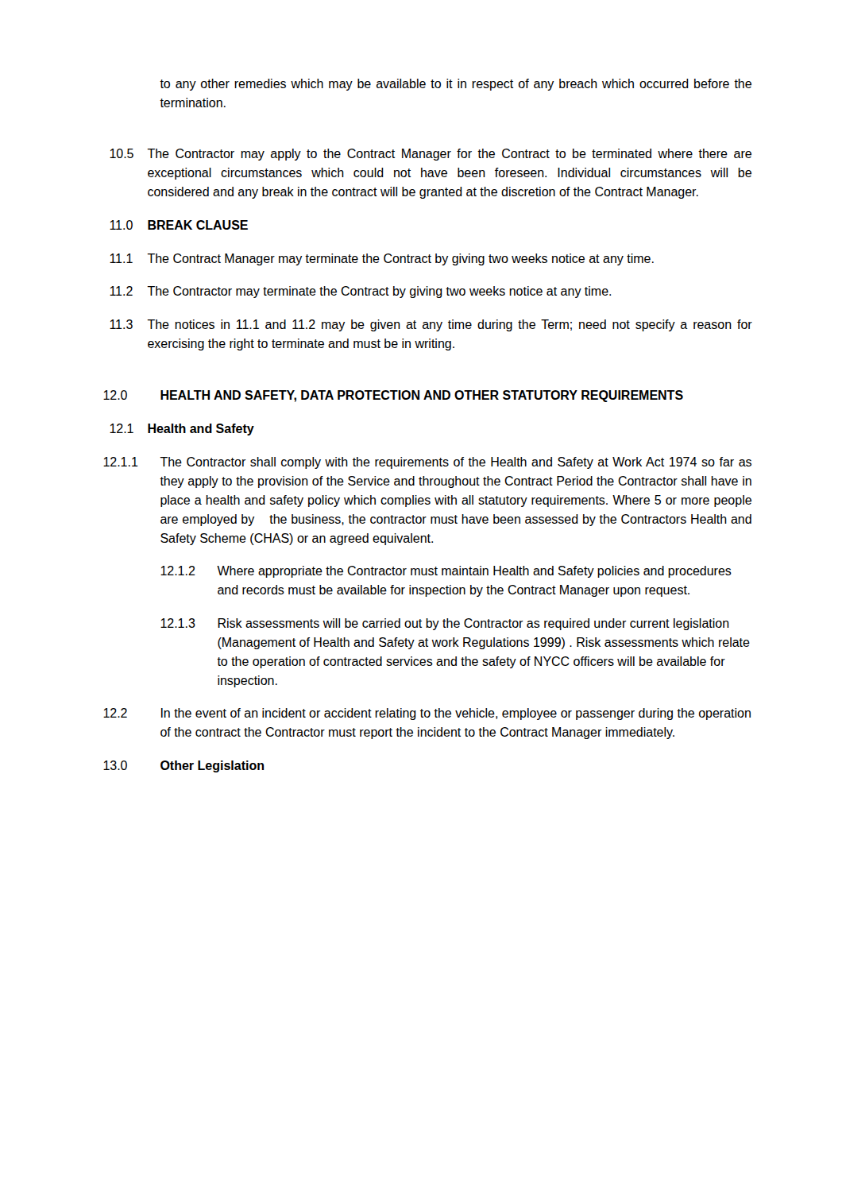to any other remedies which may be available to it in respect of any breach which occurred before the termination.
10.5
The Contractor may apply to the Contract Manager for the Contract to be terminated where there are exceptional circumstances which could not have been foreseen. Individual circumstances will be considered and any break in the contract will be granted at the discretion of the Contract Manager.
11.0
BREAK CLAUSE
11.1
The Contract Manager may terminate the Contract by giving two weeks notice at any time.
11.2
The Contractor may terminate the Contract by giving two weeks notice at any time.
11.3
The notices in 11.1 and 11.2 may be given at any time during the Term; need not specify a reason for exercising the right to terminate and must be in writing.
12.0
HEALTH AND SAFETY, DATA PROTECTION AND OTHER STATUTORY REQUIREMENTS
12.1
Health and Safety
12.1.1
The Contractor shall comply with the requirements of the Health and Safety at Work Act 1974 so far as they apply to the provision of the Service and throughout the Contract Period the Contractor shall have in place a health and safety policy which complies with all statutory requirements. Where 5 or more people are employed by the business, the contractor must have been assessed by the Contractors Health and Safety Scheme (CHAS) or an agreed equivalent.
12.1.2
Where appropriate the Contractor must maintain Health and Safety policies and procedures and records must be available for inspection by the Contract Manager upon request.
12.1.3
Risk assessments will be carried out by the Contractor as required under current legislation (Management of Health and Safety at work Regulations 1999) . Risk assessments which relate to the operation of contracted services and the safety of NYCC officers will be available for inspection.
12.2
In the event of an incident or accident relating to the vehicle, employee or passenger during the operation of the contract the Contractor must report the incident to the Contract Manager immediately.
13.0
Other Legislation